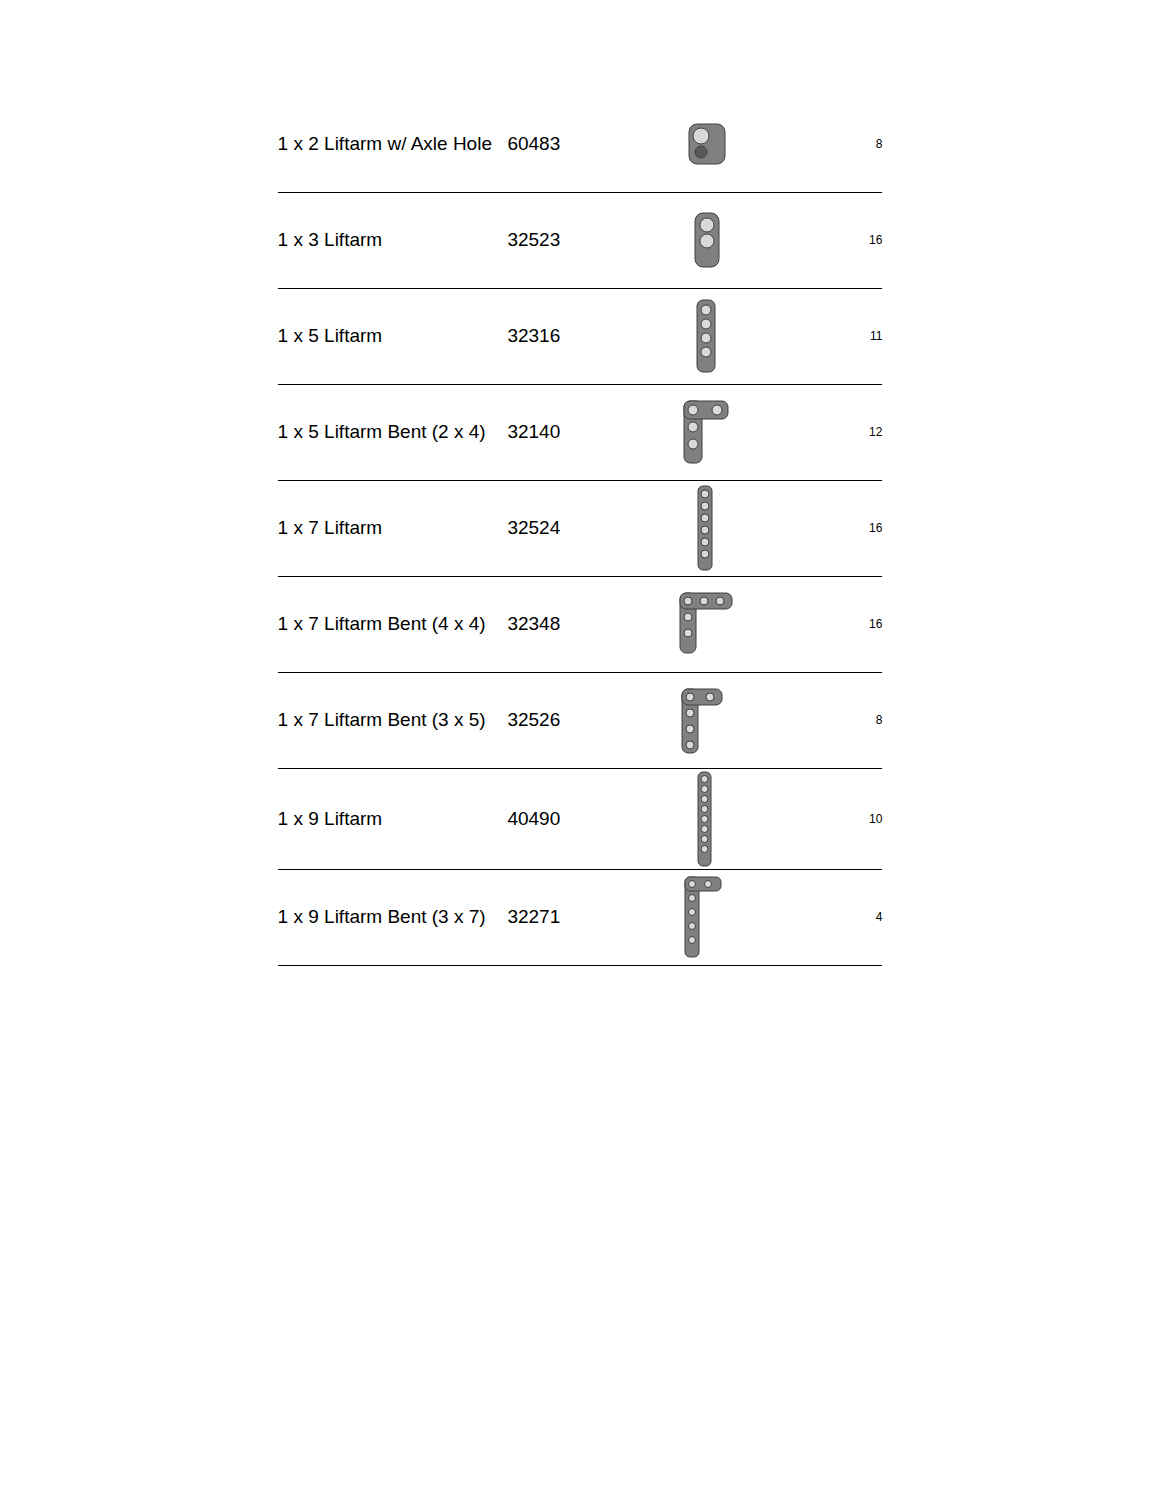| 1 x 2 Liftarm w/ Axle Hole | 60483 | | 8 |
| 1 x 3 Liftarm | 32523 | | 16 |
| 1 x 5 Liftarm | 32316 | | 11 |
| 1 x 5 Liftarm Bent (2 x 4) | 32140 | | 12 |
| 1 x 7 Liftarm | 32524 | | 16 |
| 1 x 7 Liftarm Bent (4 x 4) | 32348 | | 16 |
| 1 x 7 Liftarm Bent (3 x 5) | 32526 | | 8 |
| 1 x 9 Liftarm | 40490 | | 10 |
| 1 x 9 Liftarm Bent (3 x 7) | 32271 | | 4 |